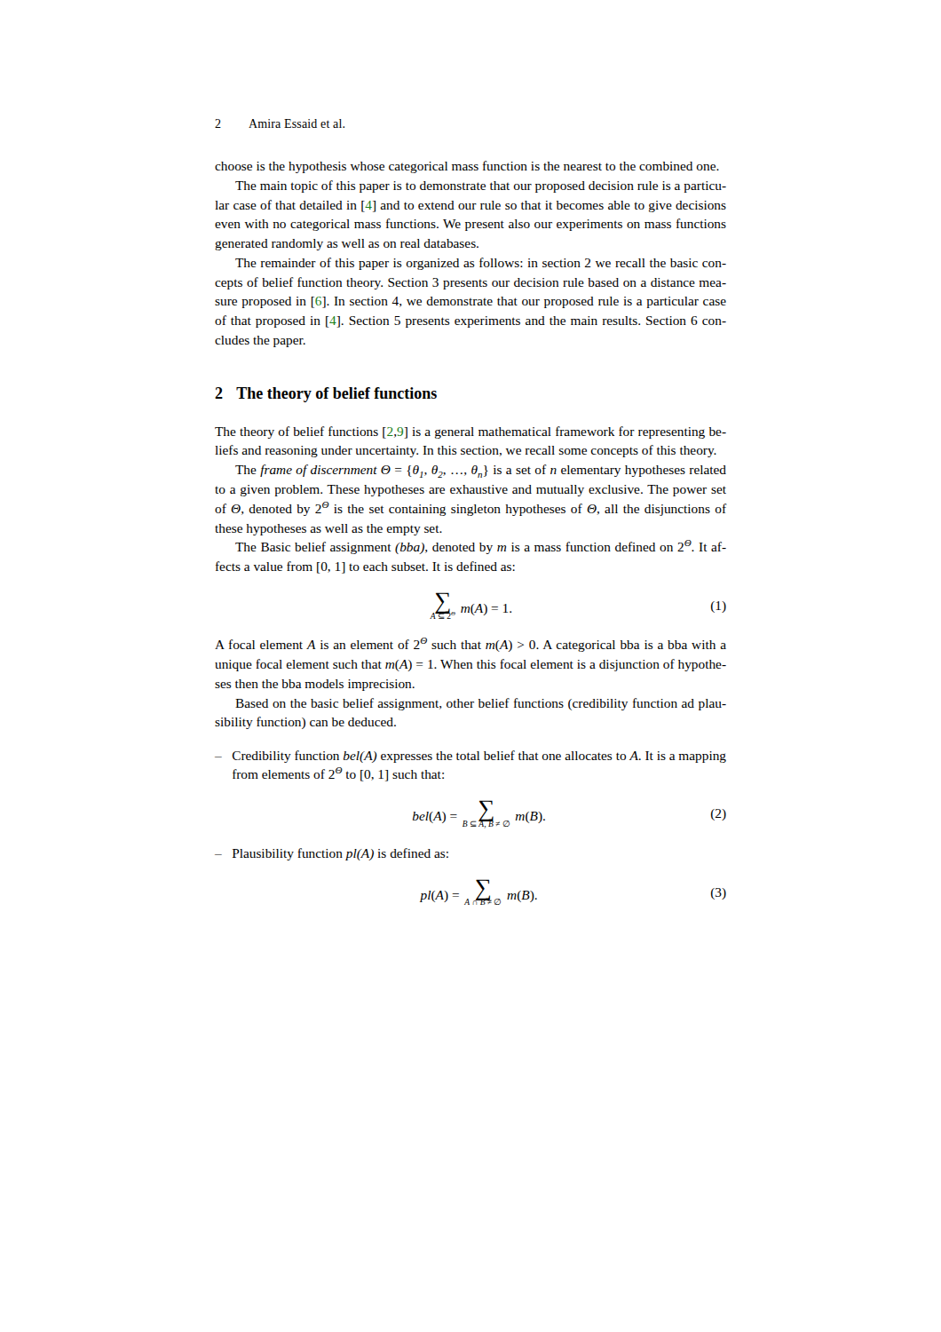2 Amira Essaid et al.
choose is the hypothesis whose categorical mass function is the nearest to the combined one.
The main topic of this paper is to demonstrate that our proposed decision rule is a particular case of that detailed in [4] and to extend our rule so that it becomes able to give decisions even with no categorical mass functions. We present also our experiments on mass functions generated randomly as well as on real databases.
The remainder of this paper is organized as follows: in section 2 we recall the basic concepts of belief function theory. Section 3 presents our decision rule based on a distance measure proposed in [6]. In section 4, we demonstrate that our proposed rule is a particular case of that proposed in [4]. Section 5 presents experiments and the main results. Section 6 concludes the paper.
2 The theory of belief functions
The theory of belief functions [2,9] is a general mathematical framework for representing beliefs and reasoning under uncertainty. In this section, we recall some concepts of this theory.
The frame of discernment Θ = {θ1, θ2, …, θn} is a set of n elementary hypotheses related to a given problem. These hypotheses are exhaustive and mutually exclusive. The power set of Θ, denoted by 2Θ is the set containing singleton hypotheses of Θ, all the disjunctions of these hypotheses as well as the empty set.
The Basic belief assignment (bba), denoted by m is a mass function defined on 2Θ. It affects a value from [0, 1] to each subset. It is defined as:
∑A ⊆ 2Θ m(A) = 1. (1)
A focal element A is an element of 2Θ such that m(A) > 0. A categorical bba is a bba with a unique focal element such that m(A) = 1. When this focal element is a disjunction of hypotheses then the bba models imprecision.
Based on the basic belief assignment, other belief functions (credibility function ad plausibility function) can be deduced.
Credibility function bel(A) expresses the total belief that one allocates to A. It is a mapping from elements of 2Θ to [0, 1] such that:
bel(A) = ∑B ⊆ A, B ≠ ∅ m(B). (2)
Plausibility function pl(A) is defined as:
pl(A) = ∑A ∩ B ≠ ∅ m(B). (3)